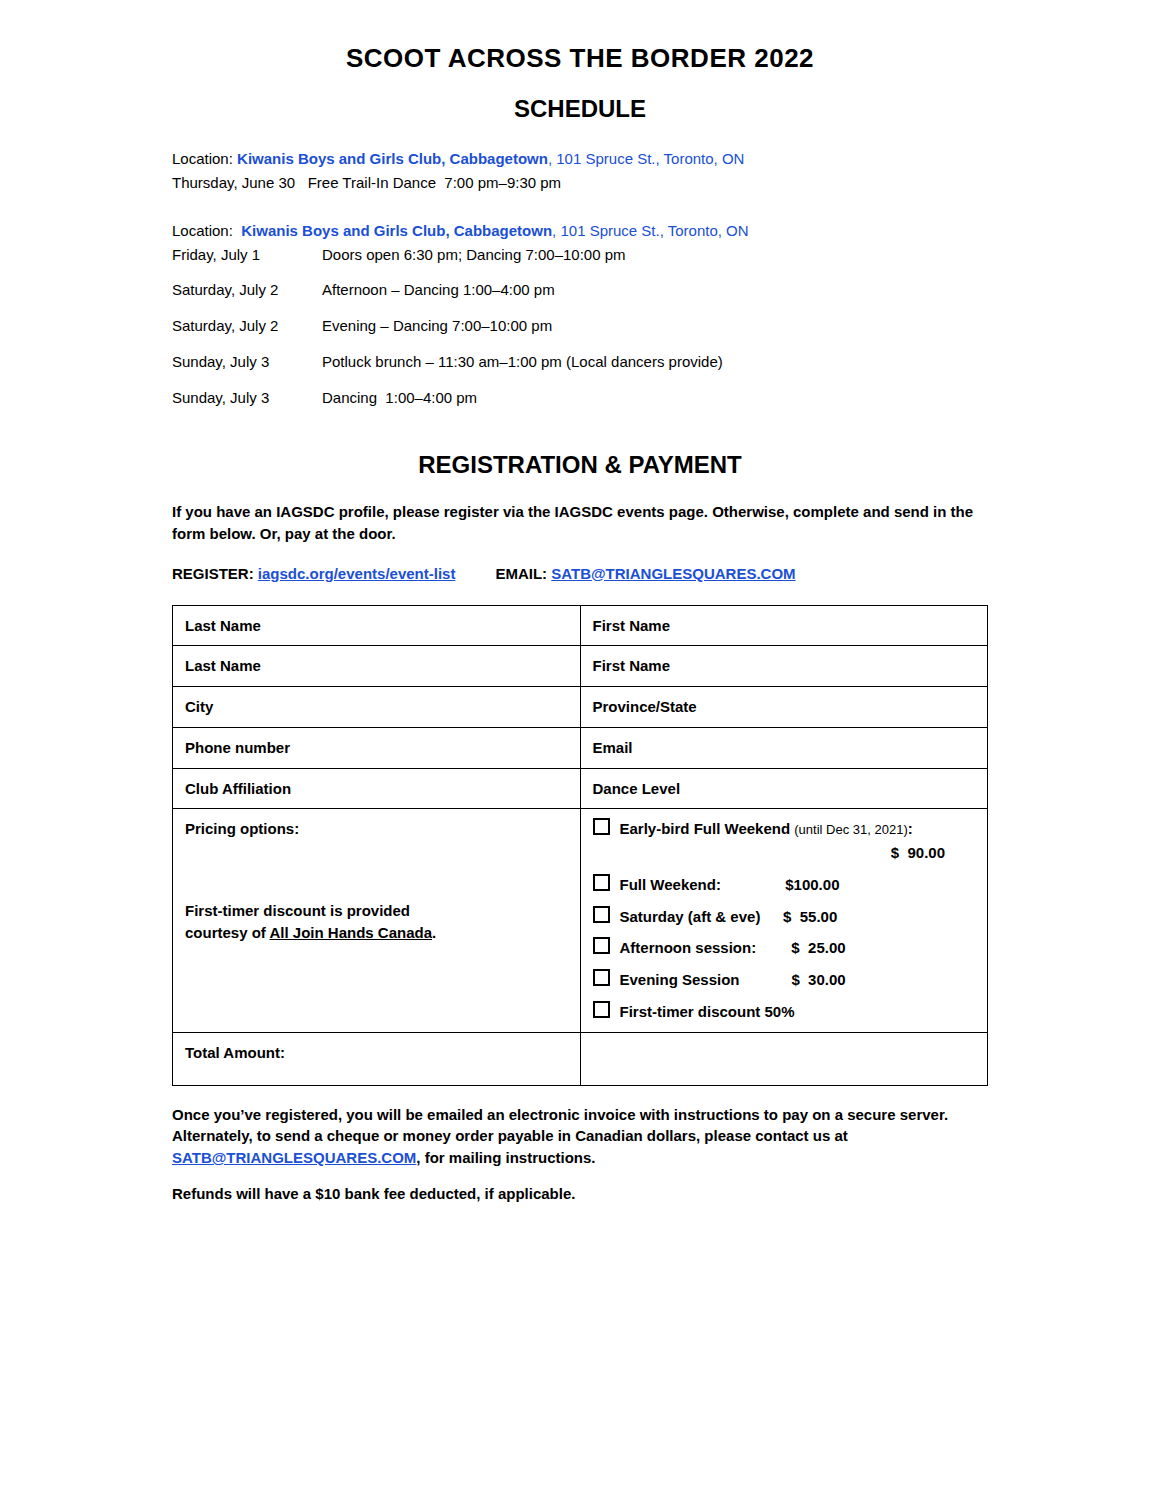SCOOT ACROSS THE BORDER 2022
SCHEDULE
Location: Kiwanis Boys and Girls Club, Cabbagetown, 101 Spruce St., Toronto, ON
Thursday, June 30 Free Trail-In Dance 7:00 pm–9:30 pm
Location: Kiwanis Boys and Girls Club, Cabbagetown, 101 Spruce St., Toronto, ON
Friday, July 1 Doors open 6:30 pm; Dancing 7:00–10:00 pm
Saturday, July 2 Afternoon – Dancing 1:00–4:00 pm
Saturday, July 2 Evening – Dancing 7:00–10:00 pm
Sunday, July 3 Potluck brunch – 11:30 am–1:00 pm (Local dancers provide)
Sunday, July 3 Dancing 1:00–4:00 pm
REGISTRATION & PAYMENT
If you have an IAGSDC profile, please register via the IAGSDC events page. Otherwise, complete and send in the form below. Or, pay at the door.
REGISTER: iagsdc.org/events/event-list EMAIL: SATB@TRIANGLESQUARES.COM
| Last Name | First Name |
| Last Name | First Name |
| City | Province/State |
| Phone number | Email |
| Club Affiliation | Dance Level |
| Pricing options: First-timer discount is provided courtesy of All Join Hands Canada . | Early-bird Full Weekend (until Dec 31, 2021) : $ 90.00 Full Weekend: $100.00 Saturday (aft & eve) $ 55.00 Afternoon session: $ 25.00 Evening Session $ 30.00 First-timer discount 50% |
| Total Amount: | |
Once you’ve registered, you will be emailed an electronic invoice with instructions to pay on a secure server. Alternately, to send a cheque or money order payable in Canadian dollars, please contact us at SATB@TRIANGLESQUARES.COM, for mailing instructions.
Refunds will have a $10 bank fee deducted, if applicable.